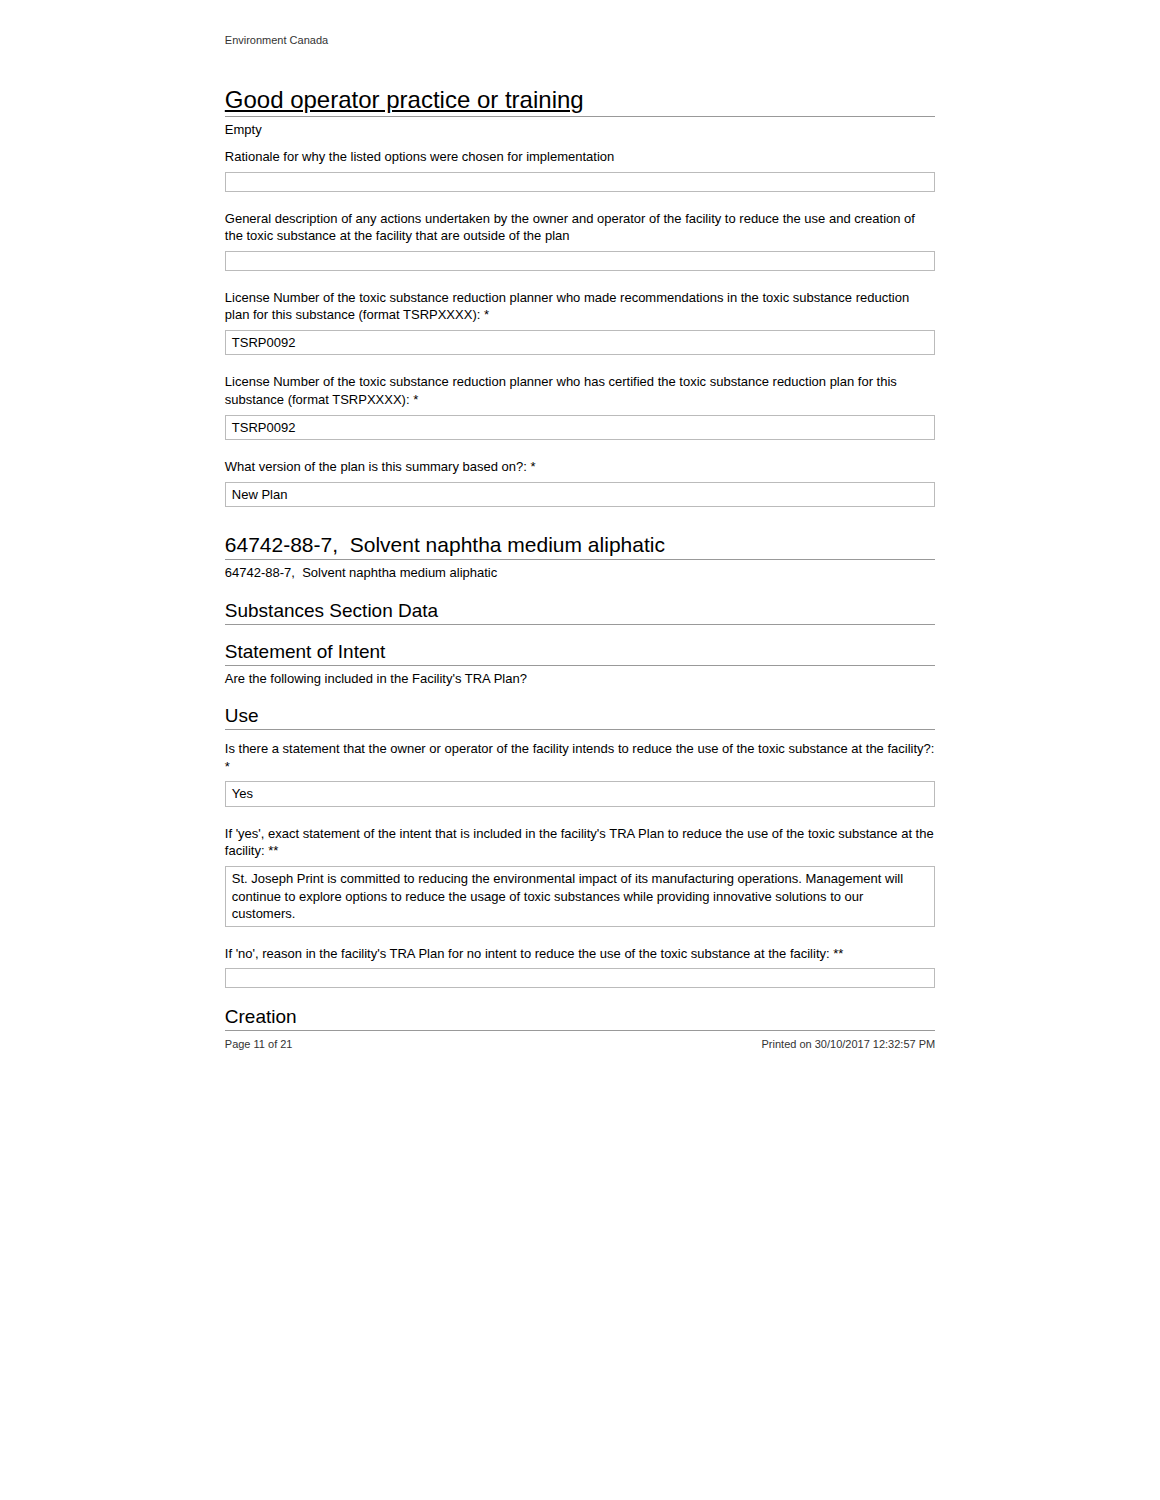Environment Canada
Good operator practice or training
Empty
Rationale for why the listed options were chosen for implementation
General description of any actions undertaken by the owner and operator of the facility to reduce the use and creation of the toxic substance at the facility that are outside of the plan
License Number of the toxic substance reduction planner who made recommendations in the toxic substance reduction plan for this substance (format TSRPXXXX): *
TSRP0092
License Number of the toxic substance reduction planner who has certified the toxic substance reduction plan for this substance (format TSRPXXXX): *
TSRP0092
What version of the plan is this summary based on?: *
New Plan
64742-88-7, Solvent naphtha medium aliphatic
64742-88-7, Solvent naphtha medium aliphatic
Substances Section Data
Statement of Intent
Are the following included in the Facility's TRA Plan?
Use
Is there a statement that the owner or operator of the facility intends to reduce the use of the toxic substance at the facility?: *
Yes
If 'yes', exact statement of the intent that is included in the facility's TRA Plan to reduce the use of the toxic substance at the facility: **
St. Joseph Print is committed to reducing the environmental impact of its manufacturing operations. Management will continue to explore options to reduce the usage of toxic substances while providing innovative solutions to our customers.
If 'no', reason in the facility's TRA Plan for no intent to reduce the use of the toxic substance at the facility: **
Creation
Page 11 of 21 Printed on 30/10/2017 12:32:57 PM